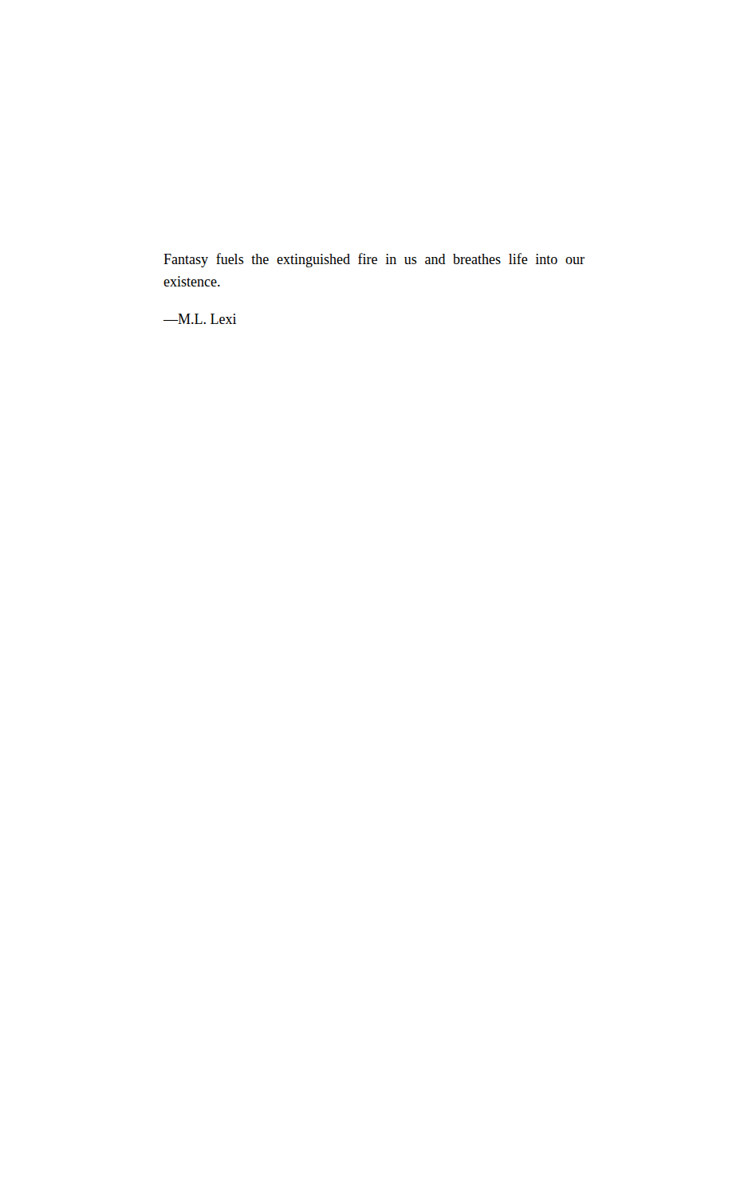Fantasy fuels the extinguished fire in us and breathes life into our existence.
—M.L. Lexi